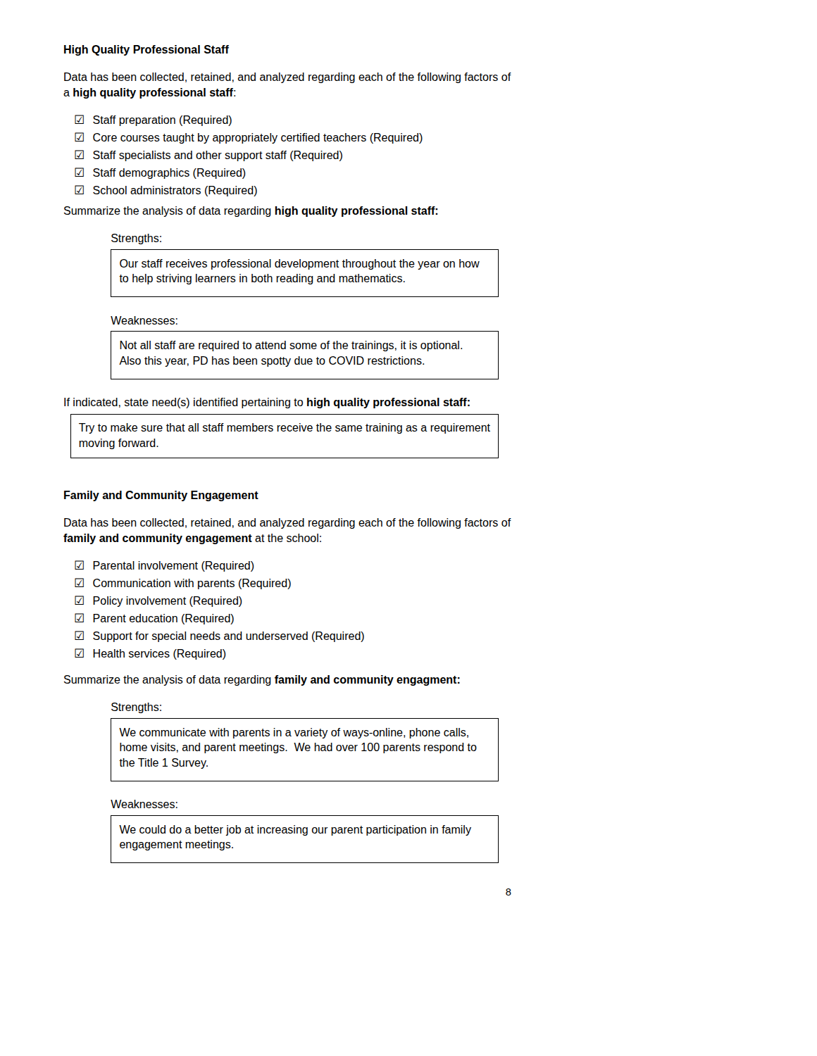High Quality Professional Staff
Data has been collected, retained, and analyzed regarding each of the following factors of a high quality professional staff:
Staff preparation (Required)
Core courses taught by appropriately certified teachers (Required)
Staff specialists and other support staff (Required)
Staff demographics (Required)
School administrators (Required)
Summarize the analysis of data regarding high quality professional staff:
Strengths:
Our staff receives professional development throughout the year on how to help striving learners in both reading and mathematics.
Weaknesses:
Not all staff are required to attend some of the trainings, it is optional. Also this year, PD has been spotty due to COVID restrictions.
If indicated, state need(s) identified pertaining to high quality professional staff:
Try to make sure that all staff members receive the same training as a requirement moving forward.
Family and Community Engagement
Data has been collected, retained, and analyzed regarding each of the following factors of family and community engagement at the school:
Parental involvement (Required)
Communication with parents (Required)
Policy involvement (Required)
Parent education (Required)
Support for special needs and underserved (Required)
Health services (Required)
Summarize the analysis of data regarding family and community engagment:
Strengths:
We communicate with parents in a variety of ways-online, phone calls, home visits, and parent meetings. We had over 100 parents respond to the Title 1 Survey.
Weaknesses:
We could do a better job at increasing our parent participation in family engagement meetings.
8